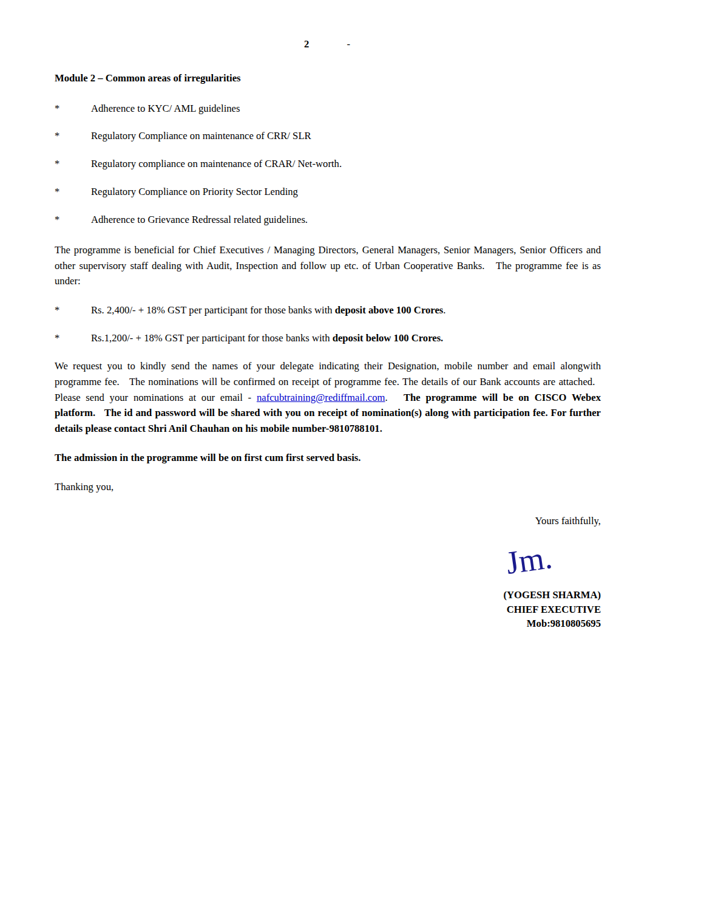2-
Module 2 – Common areas of irregularities
* Adherence to KYC/ AML guidelines
* Regulatory Compliance on maintenance of CRR/ SLR
* Regulatory compliance on maintenance of CRAR/ Net-worth.
* Regulatory Compliance on Priority Sector Lending
* Adherence to Grievance Redressal related guidelines.
The programme is beneficial for Chief Executives / Managing Directors, General Managers, Senior Managers, Senior Officers and other supervisory staff dealing with Audit, Inspection and follow up etc. of Urban Cooperative Banks. The programme fee is as under:
* Rs. 2,400/- + 18% GST per participant for those banks with deposit above 100 Crores.
* Rs.1,200/- + 18% GST per participant for those banks with deposit below 100 Crores.
We request you to kindly send the names of your delegate indicating their Designation, mobile number and email alongwith programme fee. The nominations will be confirmed on receipt of programme fee. The details of our Bank accounts are attached. Please send your nominations at our email - nafcubtraining@rediffmail.com. The programme will be on CISCO Webex platform. The id and password will be shared with you on receipt of nomination(s) along with participation fee. For further details please contact Shri Anil Chauhan on his mobile number-9810788101.
The admission in the programme will be on first cum first served basis.
Thanking you,
Yours faithfully,
Jm.
(YOGESH SHARMA)
CHIEF EXECUTIVE
Mob:9810805695